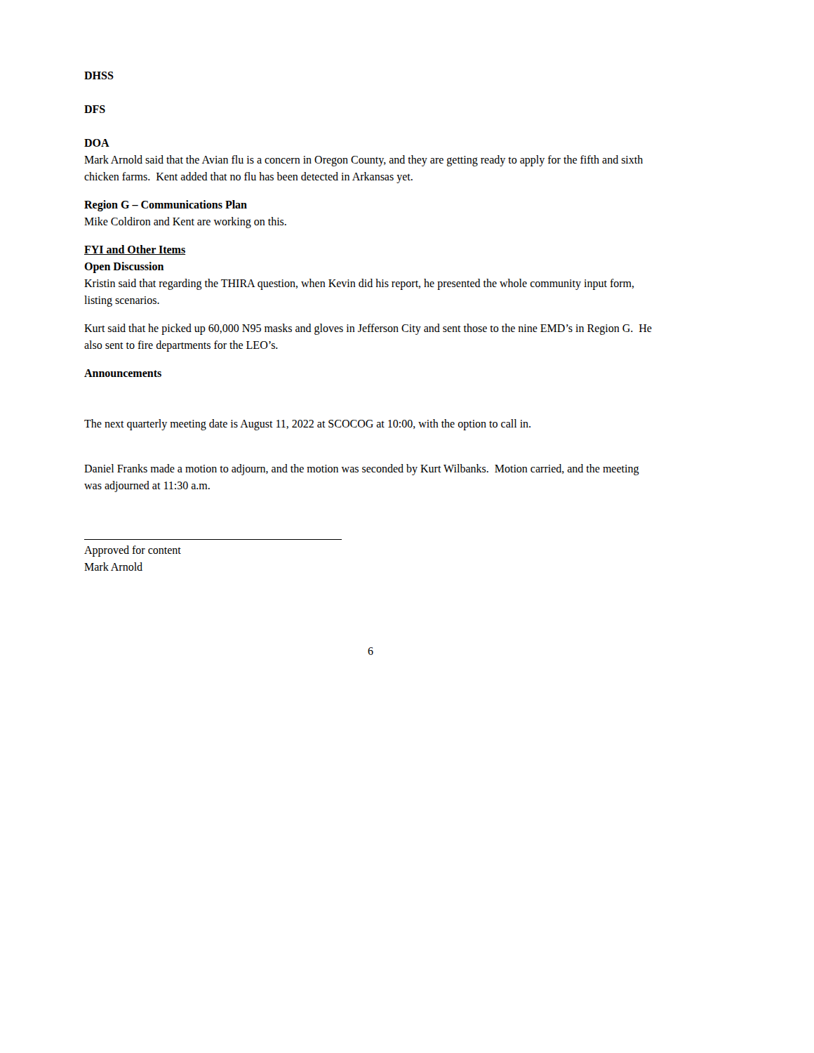DHSS
DFS
DOA
Mark Arnold said that the Avian flu is a concern in Oregon County, and they are getting ready to apply for the fifth and sixth chicken farms. Kent added that no flu has been detected in Arkansas yet.
Region G – Communications Plan
Mike Coldiron and Kent are working on this.
FYI and Other Items
Open Discussion
Kristin said that regarding the THIRA question, when Kevin did his report, he presented the whole community input form, listing scenarios.
Kurt said that he picked up 60,000 N95 masks and gloves in Jefferson City and sent those to the nine EMD’s in Region G. He also sent to fire departments for the LEO’s.
Announcements
The next quarterly meeting date is August 11, 2022 at SCOCOG at 10:00, with the option to call in.
Daniel Franks made a motion to adjourn, and the motion was seconded by Kurt Wilbanks. Motion carried, and the meeting was adjourned at 11:30 a.m.
Approved for content
Mark Arnold
6